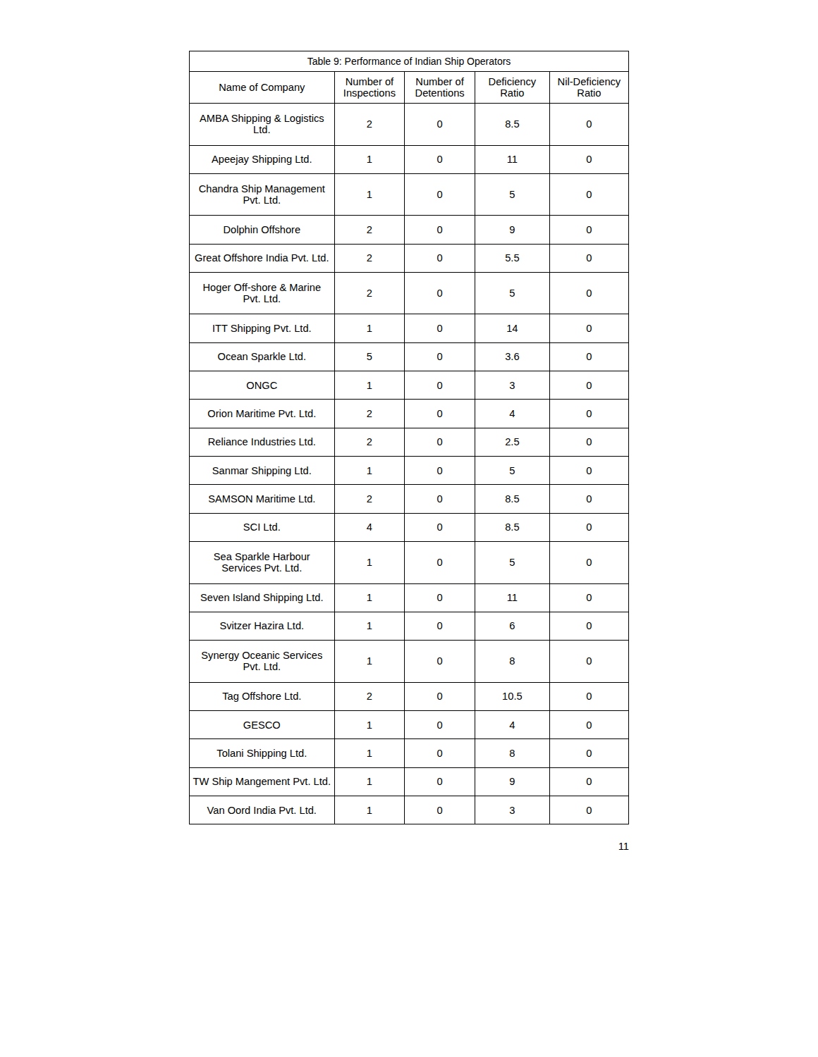Table 9: Performance of Indian Ship Operators
| Name of Company | Number of Inspections | Number of Detentions | Deficiency Ratio | Nil-Deficiency Ratio |
| --- | --- | --- | --- | --- |
| AMBA Shipping & Logistics Ltd. | 2 | 0 | 8.5 | 0 |
| Apeejay Shipping Ltd. | 1 | 0 | 11 | 0 |
| Chandra Ship Management Pvt. Ltd. | 1 | 0 | 5 | 0 |
| Dolphin Offshore | 2 | 0 | 9 | 0 |
| Great Offshore India Pvt. Ltd. | 2 | 0 | 5.5 | 0 |
| Hoger Off-shore & Marine Pvt. Ltd. | 2 | 0 | 5 | 0 |
| ITT Shipping Pvt. Ltd. | 1 | 0 | 14 | 0 |
| Ocean Sparkle Ltd. | 5 | 0 | 3.6 | 0 |
| ONGC | 1 | 0 | 3 | 0 |
| Orion Maritime Pvt. Ltd. | 2 | 0 | 4 | 0 |
| Reliance Industries Ltd. | 2 | 0 | 2.5 | 0 |
| Sanmar Shipping Ltd. | 1 | 0 | 5 | 0 |
| SAMSON Maritime Ltd. | 2 | 0 | 8.5 | 0 |
| SCI Ltd. | 4 | 0 | 8.5 | 0 |
| Sea Sparkle Harbour Services Pvt. Ltd. | 1 | 0 | 5 | 0 |
| Seven Island Shipping Ltd. | 1 | 0 | 11 | 0 |
| Svitzer Hazira Ltd. | 1 | 0 | 6 | 0 |
| Synergy Oceanic Services Pvt. Ltd. | 1 | 0 | 8 | 0 |
| Tag Offshore Ltd. | 2 | 0 | 10.5 | 0 |
| GESCO | 1 | 0 | 4 | 0 |
| Tolani Shipping Ltd. | 1 | 0 | 8 | 0 |
| TW Ship Mangement Pvt. Ltd. | 1 | 0 | 9 | 0 |
| Van Oord India Pvt. Ltd. | 1 | 0 | 3 | 0 |
11